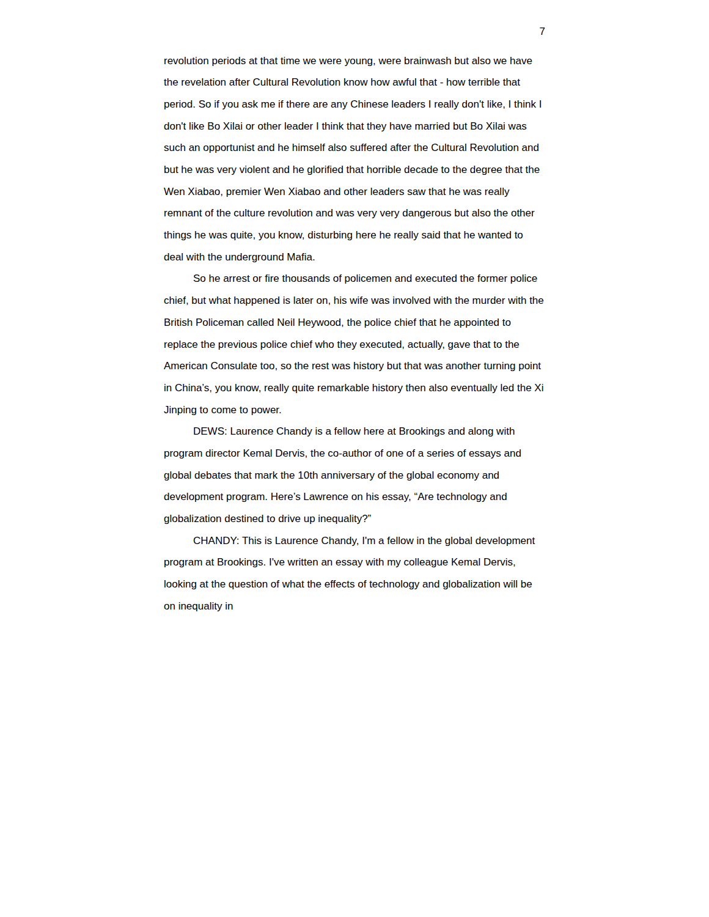7
revolution periods at that time we were young, were brainwash but also we have the revelation after Cultural Revolution know how awful that - how terrible that period. So if you ask me if there are any Chinese leaders I really don't like, I think I don't like Bo Xilai or other leader I think that they have married but Bo Xilai was such an opportunist and he himself also suffered after the Cultural Revolution and but he was very violent and he glorified that horrible decade to the degree that the Wen Xiabao, premier Wen Xiabao and other leaders saw that he was really remnant of the culture revolution and was very very dangerous but also the other things he was quite, you know, disturbing here he really said that he wanted to deal with the underground Mafia.
So he arrest or fire thousands of policemen and executed the former police chief, but what happened is later on, his wife was involved with the murder with the British Policeman called Neil Heywood, the police chief that he appointed to replace the previous police chief who they executed, actually, gave that to the American Consulate too, so the rest was history but that was another turning point in China’s, you know, really quite remarkable history then also eventually led the Xi Jinping to come to power.
DEWS: Laurence Chandy is a fellow here at Brookings and along with program director Kemal Dervis, the co-author of one of a series of essays and global debates that mark the 10th anniversary of the global economy and development program. Here’s Lawrence on his essay, “Are technology and globalization destined to drive up inequality?”
CHANDY: This is Laurence Chandy, I'm a fellow in the global development program at Brookings. I've written an essay with my colleague Kemal Dervis, looking at the question of what the effects of technology and globalization will be on inequality in